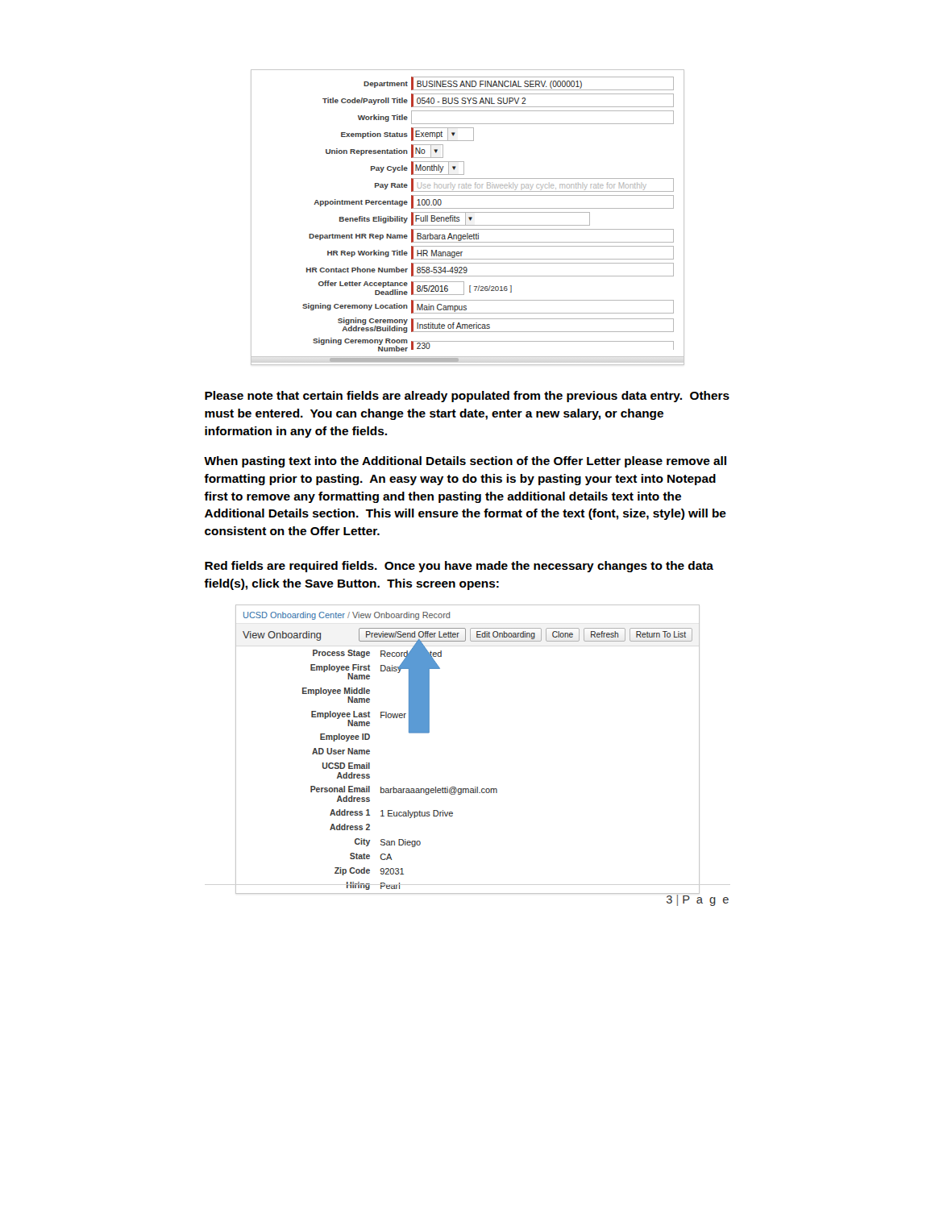| Department | BUSINESS AND FINANCIAL SERV. (000001) |
| Title Code/Payroll Title | 0540 - BUS SYS ANL SUPV 2 |
| Working Title | |
| Exemption Status | Exempt ▼ |
| Union Representation | No ▼ |
| Pay Cycle | Monthly ▼ |
| Pay Rate | Use hourly rate for Biweekly pay cycle, monthly rate for Monthly |
| Appointment Percentage | 100.00 |
| Benefits Eligibility | Full Benefits ▼ |
| Department HR Rep Name | Barbara Angeletti |
| HR Rep Working Title | HR Manager |
| HR Contact Phone Number | 858-534-4929 |
| Offer Letter Acceptance Deadline | 8/5/2016 [ 7/26/2016 ] |
| Signing Ceremony Location | Main Campus |
| Signing Ceremony Address/Building | Institute of Americas |
| Signing Ceremony Room Number | 230 |
Please note that certain fields are already populated from the previous data entry. Others must be entered. You can change the start date, enter a new salary, or change information in any of the fields.
When pasting text into the Additional Details section of the Offer Letter please remove all formatting prior to pasting. An easy way to do this is by pasting your text into Notepad first to remove any formatting and then pasting the additional details text into the Additional Details section. This will ensure the format of the text (font, size, style) will be consistent on the Offer Letter.
Red fields are required fields. Once you have made the necessary changes to the data field(s), click the Save Button. This screen opens:
UCSD Onboarding Center / View Onboarding Record
View Onboarding
Preview/Send Offer Letter Edit Onboarding Clone Refresh Return To List
| Process Stage | Record Created |
| Employee First Name | Daisy |
| Employee Middle Name | |
| Employee Last Name | Flower |
| Employee ID | |
| AD User Name | |
| UCSD Email Address | |
| Personal Email Address | barbaraaangeletti@gmail.com |
| Address 1 | 1 Eucalyptus Drive |
| Address 2 | |
| City | San Diego |
| State | CA |
| Zip Code | 92031 |
| Hiring | Pearl |
3|P a g e